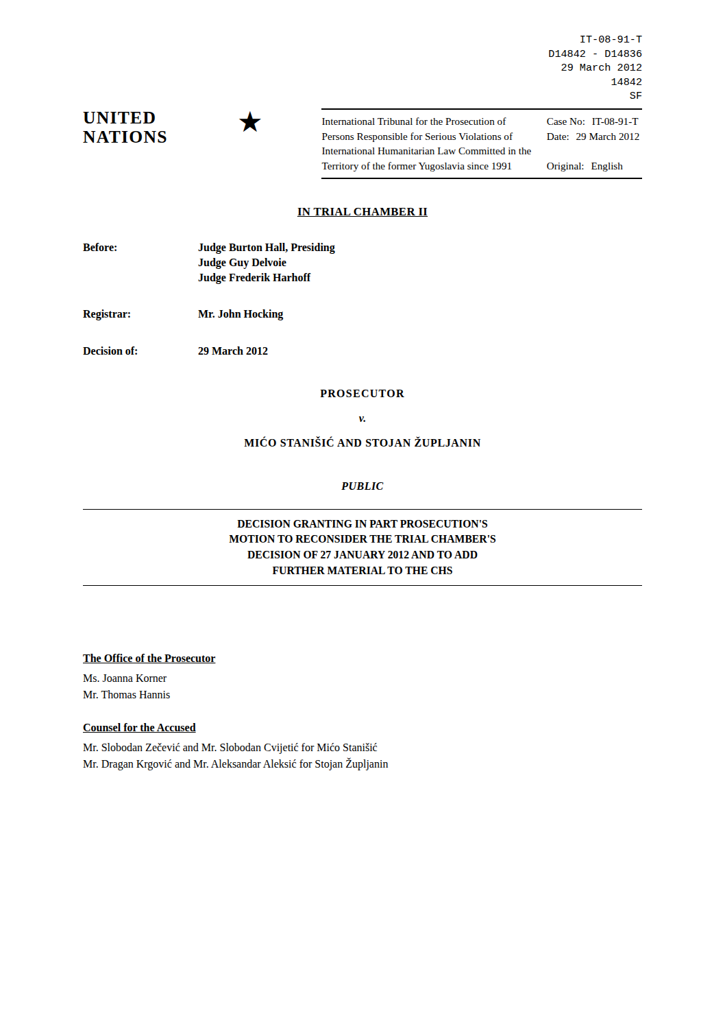IT-08-91-T D14842 - D14836 29 March 2012 14842 SF
UNITED
NATIONS
★
| International Tribunal for the Prosecution of | Case No: IT-08-91-T |
| Persons Responsible for Serious Violations of International Humanitarian Law Committed in the | Date: 29 March 2012 |
| Territory of the former Yugoslavia since 1991 | Original: English |
IN TRIAL CHAMBER II
| Before: | Judge Burton Hall, Presiding Judge Guy Delvoie Judge Frederik Harhoff |
| Registrar: | Mr. John Hocking |
| Decision of: | 29 March 2012 |
PROSECUTOR
v.
MIĆO STANIŠIĆ AND STOJAN ŽUPLJANIN
PUBLIC
DECISION GRANTING IN PART PROSECUTION'S
MOTION TO RECONSIDER THE TRIAL CHAMBER'S
DECISION OF 27 JANUARY 2012 AND TO ADD
FURTHER MATERIAL TO THE CHS
The Office of the Prosecutor
Ms. Joanna Korner
Mr. Thomas Hannis
Counsel for the Accused
Mr. Slobodan Zečević and Mr. Slobodan Cvijetić for Mićo Stanišić
Mr. Dragan Krgović and Mr. Aleksandar Aleksić for Stojan Župljanin